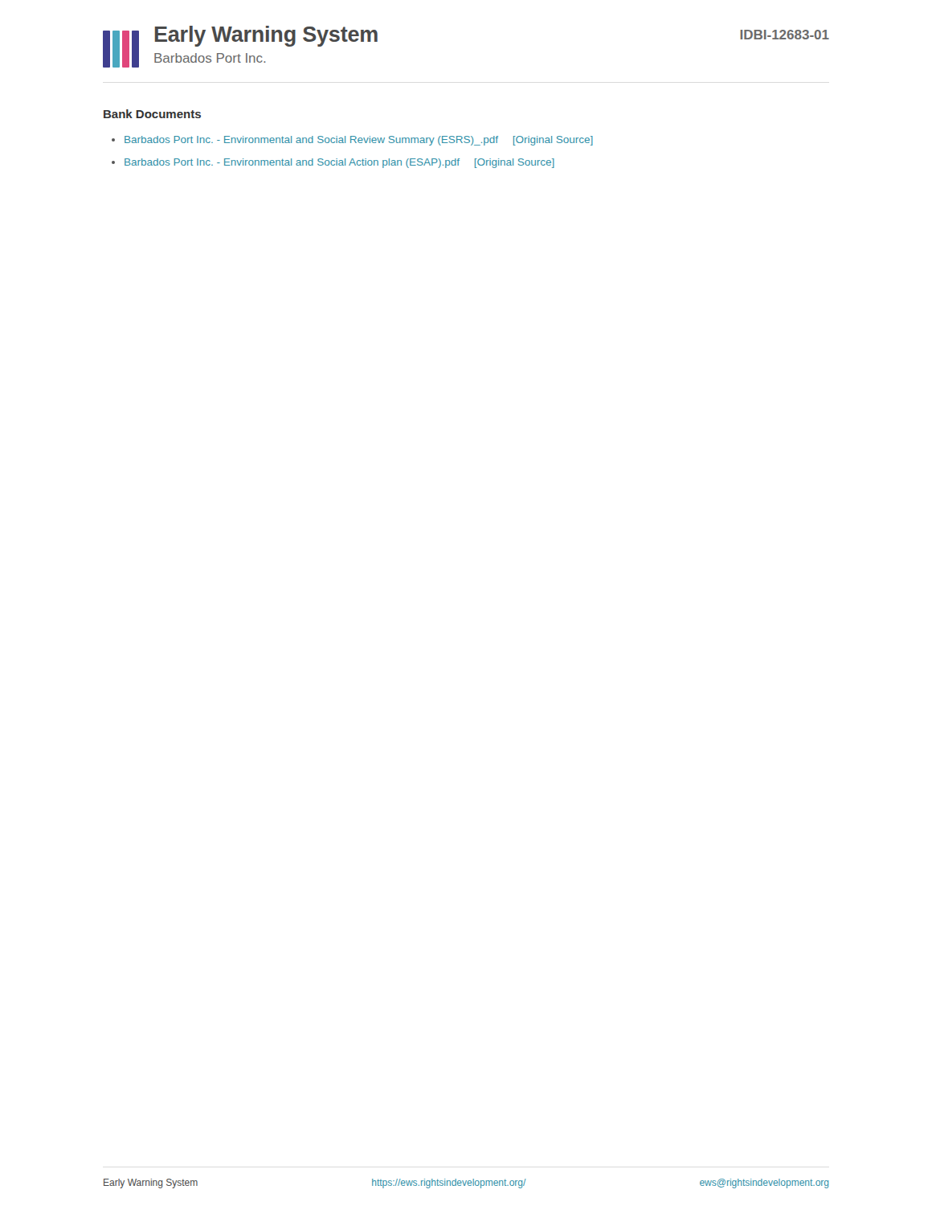Early Warning System
Barbados Port Inc.
IDBI-12683-01
Bank Documents
Barbados Port Inc. - Environmental and Social Review Summary (ESRS)_.pdf [Original Source]
Barbados Port Inc. - Environmental and Social Action plan (ESAP).pdf [Original Source]
Early Warning System
https://ews.rightsindevelopment.org/
ews@rightsindevelopment.org